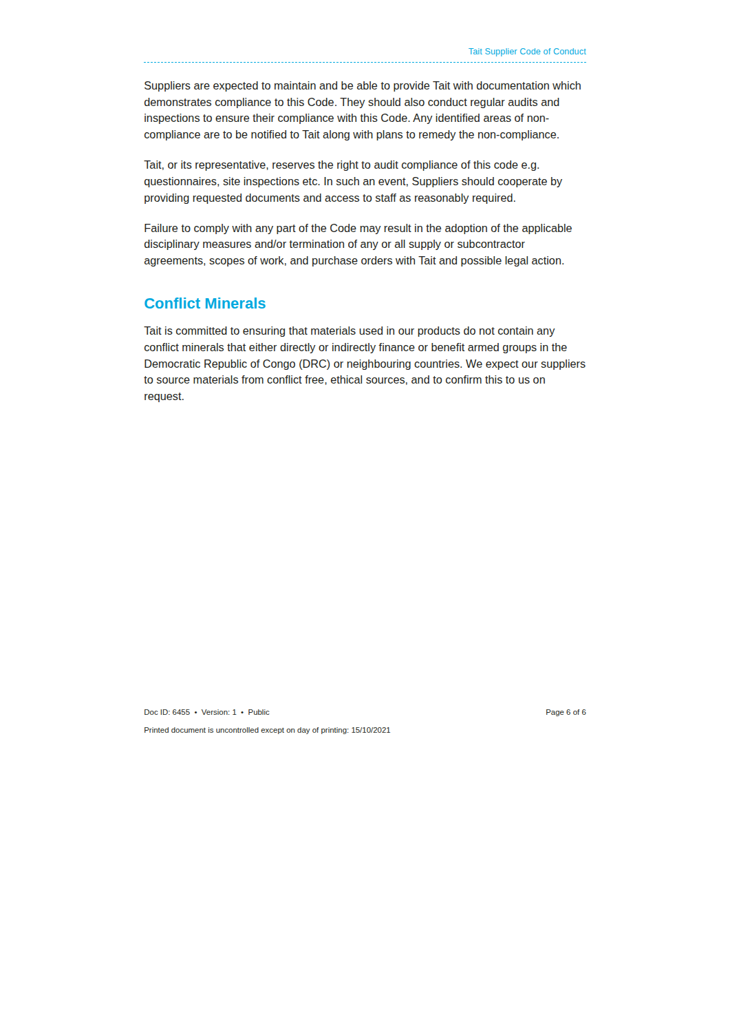Tait Supplier Code of Conduct
Suppliers are expected to maintain and be able to provide Tait with documentation which demonstrates compliance to this Code. They should also conduct regular audits and inspections to ensure their compliance with this Code. Any identified areas of non-compliance are to be notified to Tait along with plans to remedy the non-compliance.
Tait, or its representative, reserves the right to audit compliance of this code e.g. questionnaires, site inspections etc. In such an event, Suppliers should cooperate by providing requested documents and access to staff as reasonably required.
Failure to comply with any part of the Code may result in the adoption of the applicable disciplinary measures and/or termination of any or all supply or subcontractor agreements, scopes of work, and purchase orders with Tait and possible legal action.
Conflict Minerals
Tait is committed to ensuring that materials used in our products do not contain any conflict minerals that either directly or indirectly finance or benefit armed groups in the Democratic Republic of Congo (DRC) or neighbouring countries. We expect our suppliers to source materials from conflict free, ethical sources, and to confirm this to us on request.
Doc ID: 6455 • Version: 1 • Public
Page 6 of 6
Printed document is uncontrolled except on day of printing: 15/10/2021